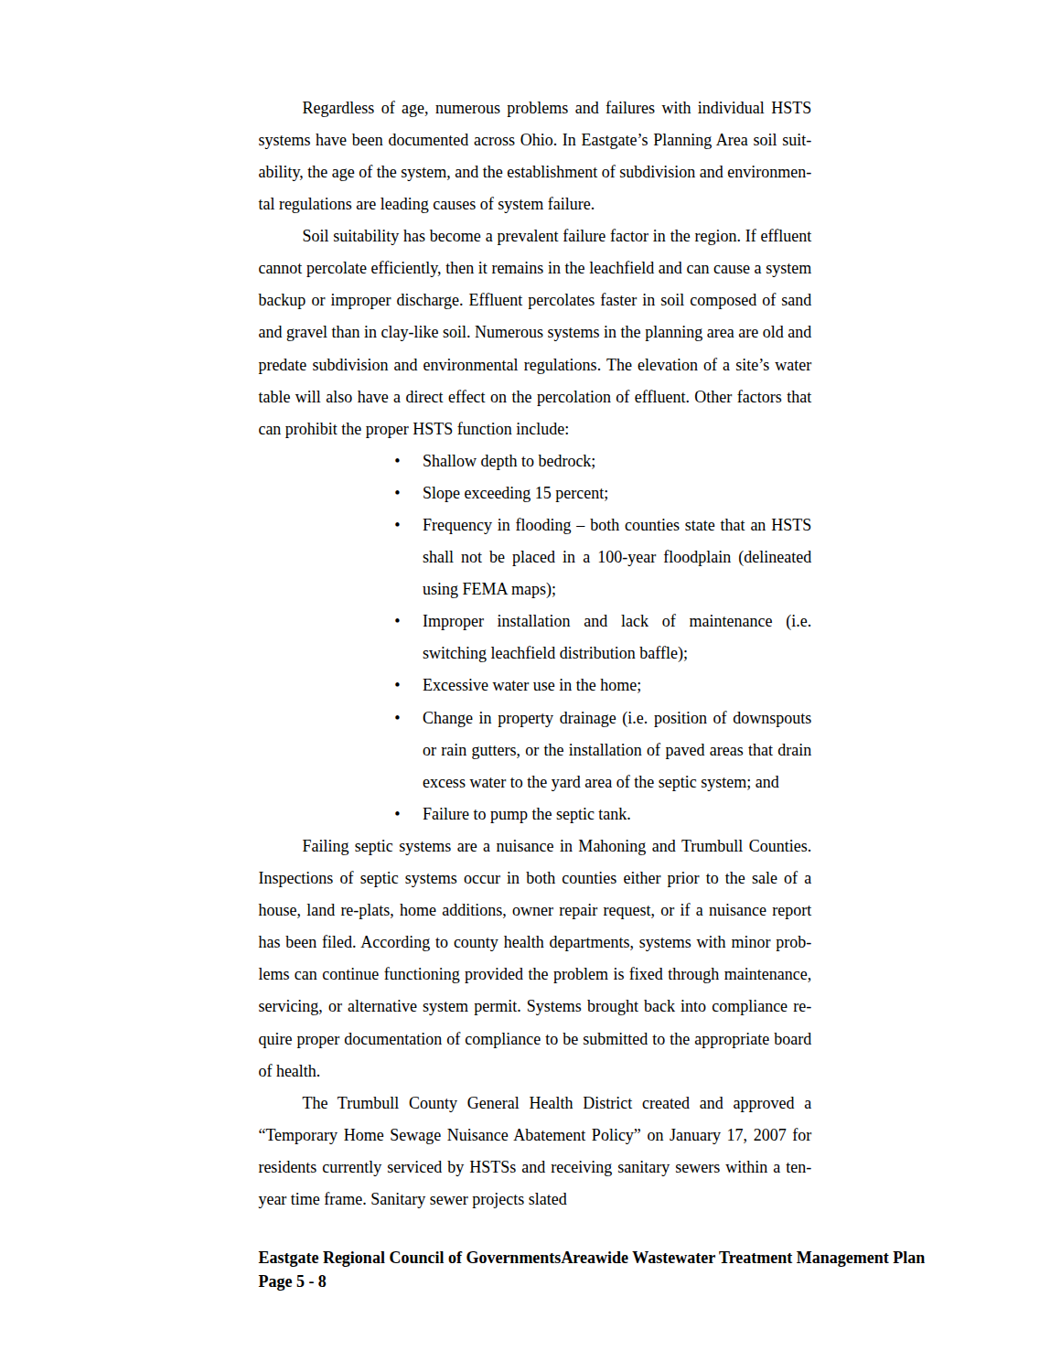Regardless of age, numerous problems and failures with individual HSTS systems have been documented across Ohio. In Eastgate’s Planning Area soil suitability, the age of the system, and the establishment of subdivision and environmental regulations are leading causes of system failure.
Soil suitability has become a prevalent failure factor in the region. If effluent cannot percolate efficiently, then it remains in the leachfield and can cause a system backup or improper discharge. Effluent percolates faster in soil composed of sand and gravel than in clay-like soil. Numerous systems in the planning area are old and predate subdivision and environmental regulations. The elevation of a site’s water table will also have a direct effect on the percolation of effluent. Other factors that can prohibit the proper HSTS function include:
Shallow depth to bedrock;
Slope exceeding 15 percent;
Frequency in flooding – both counties state that an HSTS shall not be placed in a 100-year floodplain (delineated using FEMA maps);
Improper installation and lack of maintenance (i.e. switching leachfield distribution baffle);
Excessive water use in the home;
Change in property drainage (i.e. position of downspouts or rain gutters, or the installation of paved areas that drain excess water to the yard area of the septic system; and
Failure to pump the septic tank.
Failing septic systems are a nuisance in Mahoning and Trumbull Counties. Inspections of septic systems occur in both counties either prior to the sale of a house, land re-plats, home additions, owner repair request, or if a nuisance report has been filed. According to county health departments, systems with minor problems can continue functioning provided the problem is fixed through maintenance, servicing, or alternative system permit. Systems brought back into compliance require proper documentation of compliance to be submitted to the appropriate board of health.
The Trumbull County General Health District created and approved a “Temporary Home Sewage Nuisance Abatement Policy” on January 17, 2007 for residents currently serviced by HSTSs and receiving sanitary sewers within a ten-year time frame. Sanitary sewer projects slated
Eastgate Regional Council of Governments Areawide Wastewater Treatment Management Plan
Page 5 - 8